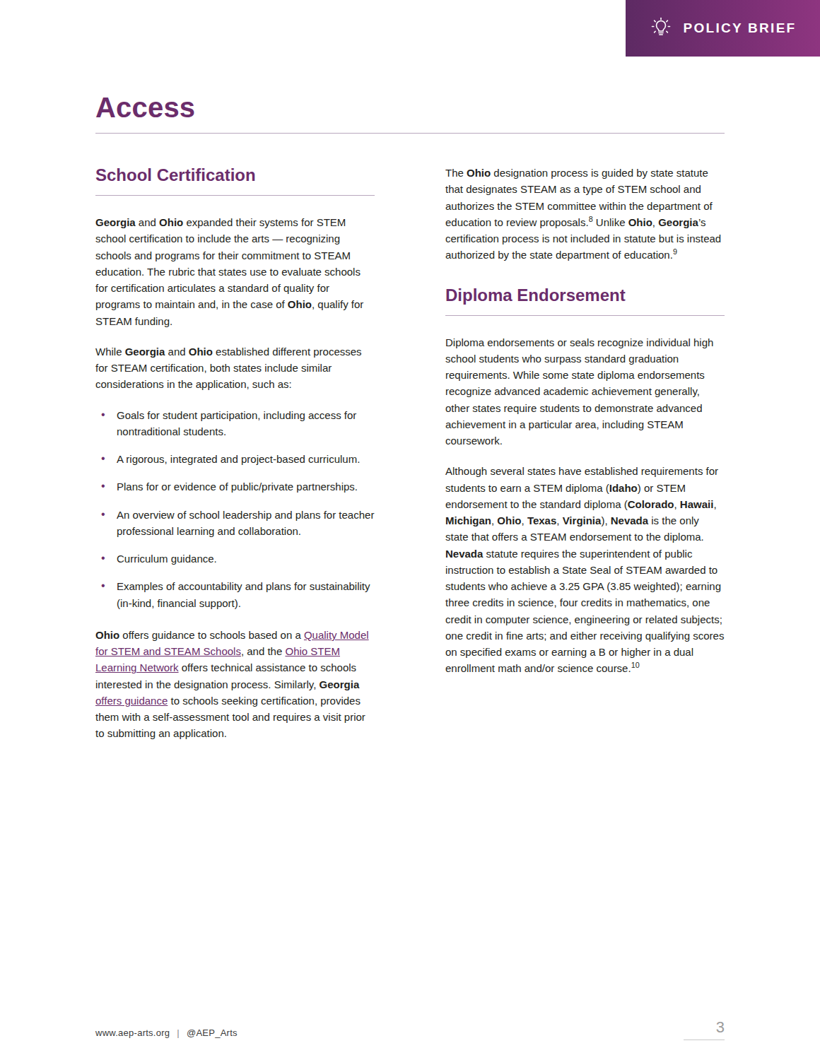Policy Brief
Access
School Certification
Georgia and Ohio expanded their systems for STEM school certification to include the arts — recognizing schools and programs for their commitment to STEAM education. The rubric that states use to evaluate schools for certification articulates a standard of quality for programs to maintain and, in the case of Ohio, qualify for STEAM funding.
While Georgia and Ohio established different processes for STEAM certification, both states include similar considerations in the application, such as:
Goals for student participation, including access for nontraditional students.
A rigorous, integrated and project-based curriculum.
Plans for or evidence of public/private partnerships.
An overview of school leadership and plans for teacher professional learning and collaboration.
Curriculum guidance.
Examples of accountability and plans for sustainability (in-kind, financial support).
Ohio offers guidance to schools based on a Quality Model for STEM and STEAM Schools, and the Ohio STEM Learning Network offers technical assistance to schools interested in the designation process. Similarly, Georgia offers guidance to schools seeking certification, provides them with a self-assessment tool and requires a visit prior to submitting an application.
The Ohio designation process is guided by state statute that designates STEAM as a type of STEM school and authorizes the STEM committee within the department of education to review proposals.8 Unlike Ohio, Georgia’s certification process is not included in statute but is instead authorized by the state department of education.9
Diploma Endorsement
Diploma endorsements or seals recognize individual high school students who surpass standard graduation requirements. While some state diploma endorsements recognize advanced academic achievement generally, other states require students to demonstrate advanced achievement in a particular area, including STEAM coursework.
Although several states have established requirements for students to earn a STEM diploma (Idaho) or STEM endorsement to the standard diploma (Colorado, Hawaii, Michigan, Ohio, Texas, Virginia), Nevada is the only state that offers a STEAM endorsement to the diploma. Nevada statute requires the superintendent of public instruction to establish a State Seal of STEAM awarded to students who achieve a 3.25 GPA (3.85 weighted); earning three credits in science, four credits in mathematics, one credit in computer science, engineering or related subjects; one credit in fine arts; and either receiving qualifying scores on specified exams or earning a B or higher in a dual enrollment math and/or science course.10
www.aep-arts.org|@AEP_Arts
3